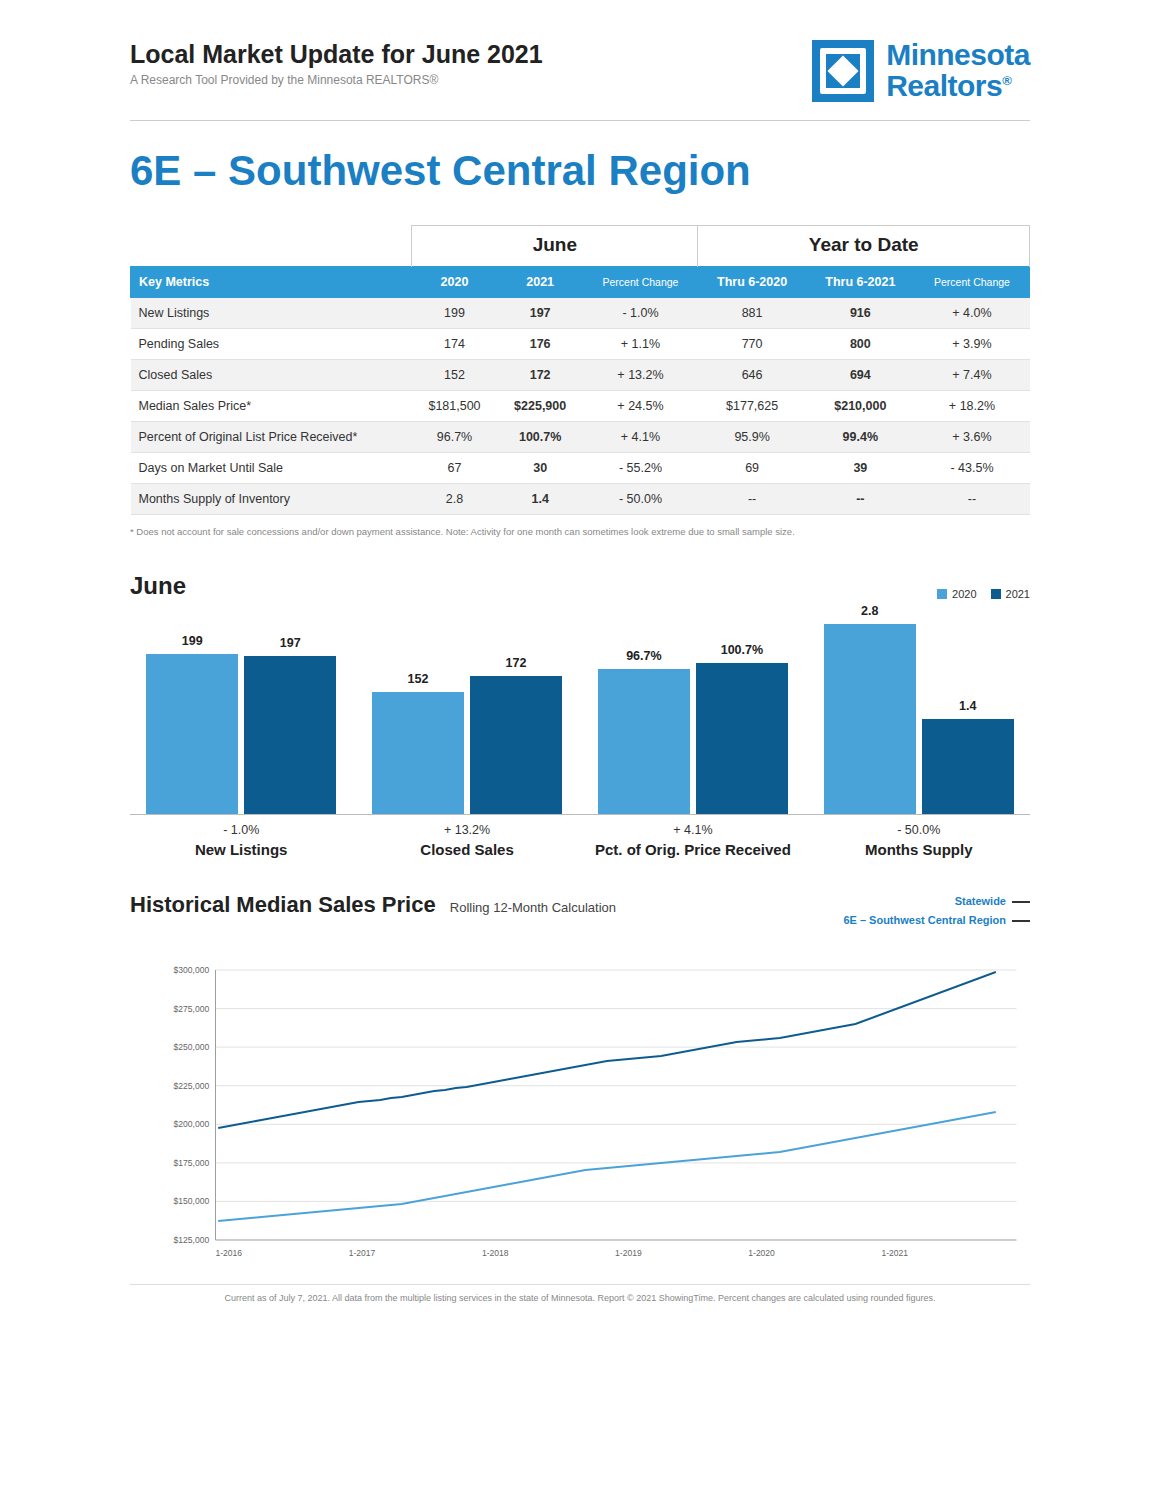Local Market Update for June 2021
A Research Tool Provided by the Minnesota REALTORS®
Minnesota
Realtors®
6E – Southwest Central Region
| | June | Year to Date |
| --- | --- | --- |
| Key Metrics | 2020 | 2021 | Percent Change | Thru 6-2020 | Thru 6-2021 | Percent Change |
| New Listings | 199 | 197 | - 1.0% | 881 | 916 | + 4.0% |
| Pending Sales | 174 | 176 | + 1.1% | 770 | 800 | + 3.9% |
| Closed Sales | 152 | 172 | + 13.2% | 646 | 694 | + 7.4% |
| Median Sales Price* | $181,500 | $225,900 | + 24.5% | $177,625 | $210,000 | + 18.2% |
| Percent of Original List Price Received* | 96.7% | 100.7% | + 4.1% | 95.9% | 99.4% | + 3.6% |
| Days on Market Until Sale | 67 | 30 | - 55.2% | 69 | 39 | - 43.5% |
| Months Supply of Inventory | 2.8 | 1.4 | - 50.0% | -- | -- | -- |
* Does not account for sale concessions and/or down payment assistance. Note: Activity for one month can sometimes look extreme due to small sample size.
June
2020 2021
199
197
152
172
96.7%
100.7%
2.8
1.4
- 1.0%
New Listings
+ 13.2%
Closed Sales
+ 4.1%
Pct. of Orig. Price Received
- 50.0%
Months Supply
Historical Median Sales Price Rolling 12-Month Calculation
Statewide
6E – Southwest Central Region
mapping: y = 300 - ((value-125000)/175000)*270 => top 30 for 300k, bottom 300 for 125k $300,000 $275,000 $250,000 $225,000 $200,000 $175,000 $150,000 $125,000 1-2016 1-2017 1-2018 1-2019 1-2020 1-2021
Current as of July 7, 2021. All data from the multiple listing services in the state of Minnesota. Report © 2021 ShowingTime. Percent changes are calculated using rounded figures.